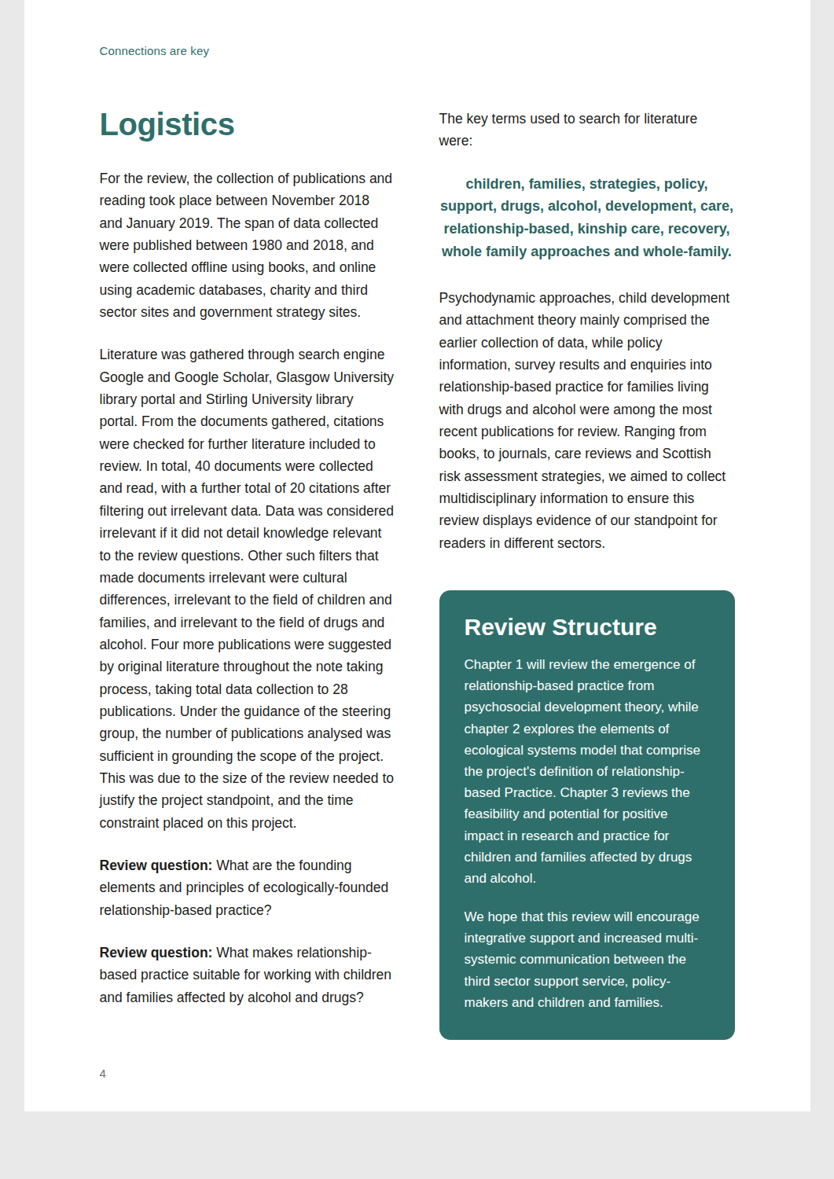Connections are key
Logistics
For the review, the collection of publications and reading took place between November 2018 and January 2019. The span of data collected were published between 1980 and 2018, and were collected offline using books, and online using academic databases, charity and third sector sites and government strategy sites.
Literature was gathered through search engine Google and Google Scholar, Glasgow University library portal and Stirling University library portal. From the documents gathered, citations were checked for further literature included to review. In total, 40 documents were collected and read, with a further total of 20 citations after filtering out irrelevant data. Data was considered irrelevant if it did not detail knowledge relevant to the review questions. Other such filters that made documents irrelevant were cultural differences, irrelevant to the field of children and families, and irrelevant to the field of drugs and alcohol. Four more publications were suggested by original literature throughout the note taking process, taking total data collection to 28 publications. Under the guidance of the steering group, the number of publications analysed was sufficient in grounding the scope of the project. This was due to the size of the review needed to justify the project standpoint, and the time constraint placed on this project.
Review question: What are the founding elements and principles of ecologically-founded relationship-based practice?
Review question: What makes relationship-based practice suitable for working with children and families affected by alcohol and drugs?
The key terms used to search for literature were:
children, families, strategies, policy, support, drugs, alcohol, development, care, relationship-based, kinship care, recovery, whole family approaches and whole-family.
Psychodynamic approaches, child development and attachment theory mainly comprised the earlier collection of data, while policy information, survey results and enquiries into relationship-based practice for families living with drugs and alcohol were among the most recent publications for review. Ranging from books, to journals, care reviews and Scottish risk assessment strategies, we aimed to collect multidisciplinary information to ensure this review displays evidence of our standpoint for readers in different sectors.
Review Structure
Chapter 1 will review the emergence of relationship-based practice from psychosocial development theory, while chapter 2 explores the elements of ecological systems model that comprise the project's definition of relationship-based Practice. Chapter 3 reviews the feasibility and potential for positive impact in research and practice for children and families affected by drugs and alcohol.
We hope that this review will encourage integrative support and increased multi-systemic communication between the third sector support service, policy-makers and children and families.
4